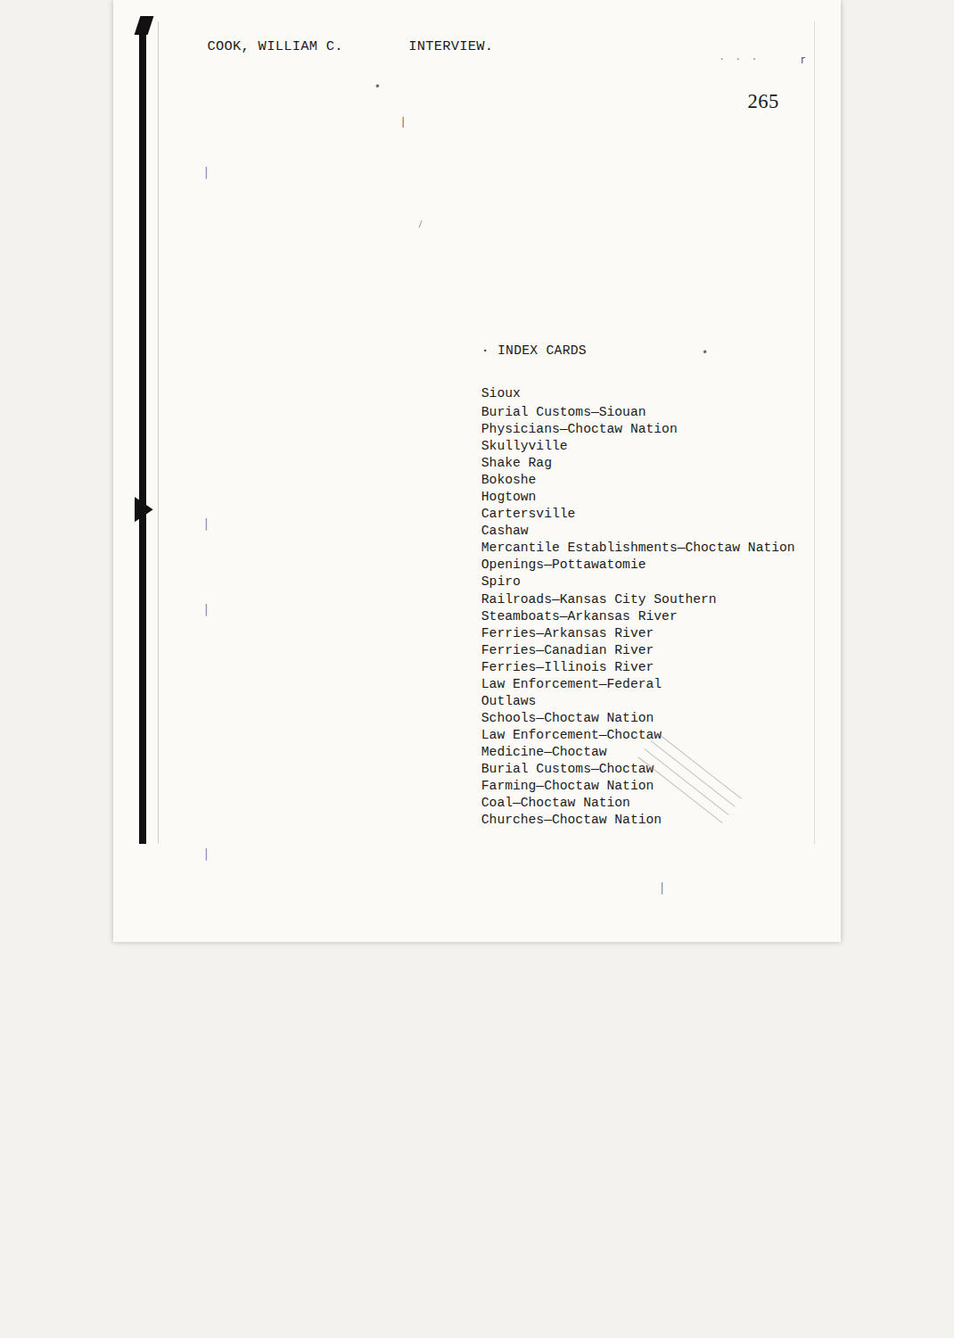COOK, WILLIAM C. INTERVIEW.
. . .
𝗋
265
•
|
│
⁄
•
│
│
│
│
INDEX CARDS
Sioux
Burial Customs—Siouan
Physicians—Choctaw Nation
Skullyville
Shake Rag
Bokoshe
Hogtown
Cartersville
Cashaw
Mercantile Establishments—Choctaw Nation
Openings—Pottawatomie
Spiro
Railroads—Kansas City Southern
Steamboats—Arkansas River
Ferries—Arkansas River
Ferries—Canadian River
Ferries—Illinois River
Law Enforcement—Federal
Outlaws
Schools—Choctaw Nation
Law Enforcement—Choctaw
Medicine—Choctaw
Burial Customs—Choctaw
Farming—Choctaw Nation
Coal—Choctaw Nation
Churches—Choctaw Nation